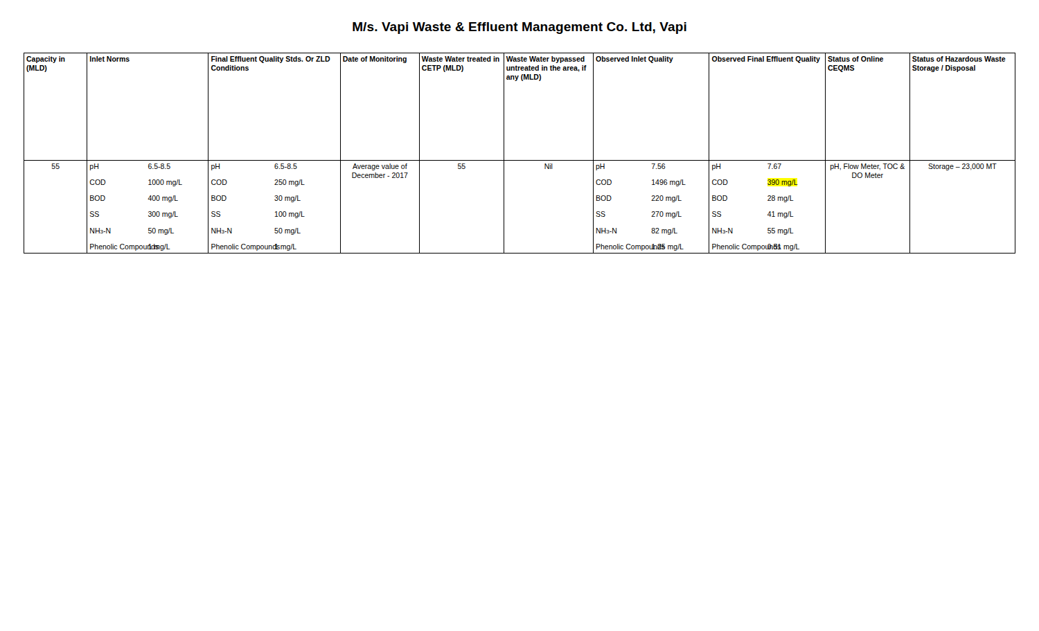M/s. Vapi Waste & Effluent Management Co. Ltd, Vapi
| Capacity in (MLD) | Inlet Norms | Final Effluent Quality Stds. Or ZLD Conditions | Date of Monitoring | Waste Water treated in CETP (MLD) | Waste Water bypassed untreated in the area, if any (MLD) | Observed Inlet Quality | Observed Final Effluent Quality | Status of Online CEQMS | Status of Hazardous Waste Storage / Disposal |
| --- | --- | --- | --- | --- | --- | --- | --- | --- | --- |
| 55 | / pH / 6.5-8.5 / / COD / 1000 mg/L / / BOD / 400 mg/L / / SS / 300 mg/L / / NH 3 -N / 50 mg/L / / Phenolic Compounds / 1 mg/L / | / pH / 6.5-8.5 / / COD / 250 mg/L / / BOD / 30 mg/L / / SS / 100 mg/L / / NH 3 -N / 50 mg/L / / Phenolic Compounds / 1 mg/L / | Average value of December - 2017 | 55 | Nil | / pH / 7.56 / / COD / 1496 mg/L / / BOD / 220 mg/L / / SS / 270 mg/L / / NH 3 -N / 82 mg/L / / Phenolic Compounds / 1.25 mg/L / | / pH / 7.67 / / COD / 390 mg/L / / BOD / 28 mg/L / / SS / 41 mg/L / / NH 3 -N / 55 mg/L / / Phenolic Compounds / 0.51 mg/L / | pH, Flow Meter, TOC & DO Meter | Storage – 23,000 MT |